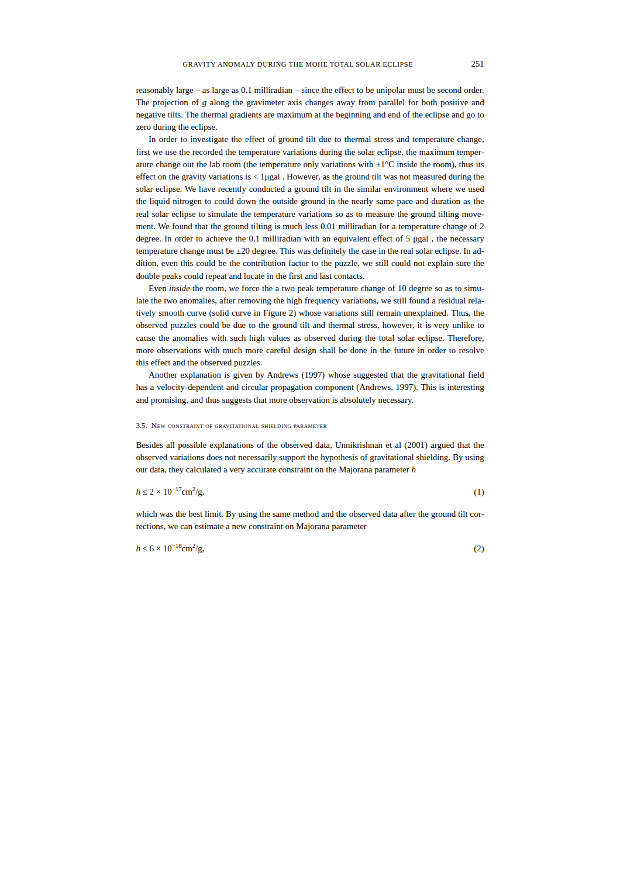Gravity anomaly during the Mohe total solar eclipse 251
reasonably large – as large as 0.1 milliradian – since the effect to be unipolar must be second order. The projection of g along the gravimeter axis changes away from parallel for both positive and negative tilts. The thermal gradients are maximum at the beginning and end of the eclipse and go to zero during the eclipse.
In order to investigate the effect of ground tilt due to thermal stress and temperature change, first we use the recorded the temperature variations during the solar eclipse, the maximum temperature change out the lab room (the temperature only variations with ±1°C inside the room), thus its effect on the gravity variations is < 1μgal . However, as the ground tilt was not measured during the solar eclipse. We have recently conducted a ground tilt in the similar environment where we used the liquid nitrogen to could down the outside ground in the nearly same pace and duration as the real solar eclipse to simulate the temperature variations so as to measure the ground tilting movement. We found that the ground tilting is much less 0.01 milliradian for a temperature change of 2 degree. In order to achieve the 0.1 milliradian with an equivalent effect of 5 μgal , the necessary temperature change must be ±20 degree. This was definitely the case in the real solar eclipse. In addition, even this could be the contribution factor to the puzzle, we still could not explain sure the double peaks could repeat and locate in the first and last contacts.
Even inside the room, we force the a two peak temperature change of 10 degree so as to simulate the two anomalies, after removing the high frequency variations, we still found a residual relatively smooth curve (solid curve in Figure 2) whose variations still remain unexplained. Thus, the observed puzzles could be due to the ground tilt and thermal stress, however, it is very unlike to cause the anomalies with such high values as observed during the total solar eclipse. Therefore, more observations with much more careful design shall be done in the future in order to resolve this effect and the observed puzzles.
Another explanation is given by Andrews (1997) whose suggested that the gravitational field has a velocity-dependent and circular propagation component (Andrews, 1997). This is interesting and promising, and thus suggests that more observation is absolutely necessary.
3.5. New constraint of gravitational shielding parameter
Besides all possible explanations of the observed data, Unnikrishnan et al (2001) argued that the observed variations does not necessarily support the hypothesis of gravitational shielding. By using our data, they calculated a very accurate constraint on the Majorana parameter h
h ≤ 2 × 10−17cm2/g, (1)
which was the best limit. By using the same method and the observed data after the ground tilt corrections, we can estimate a new constraint on Majorana parameter
h ≤ 6 × 10−18cm2/g, (2)